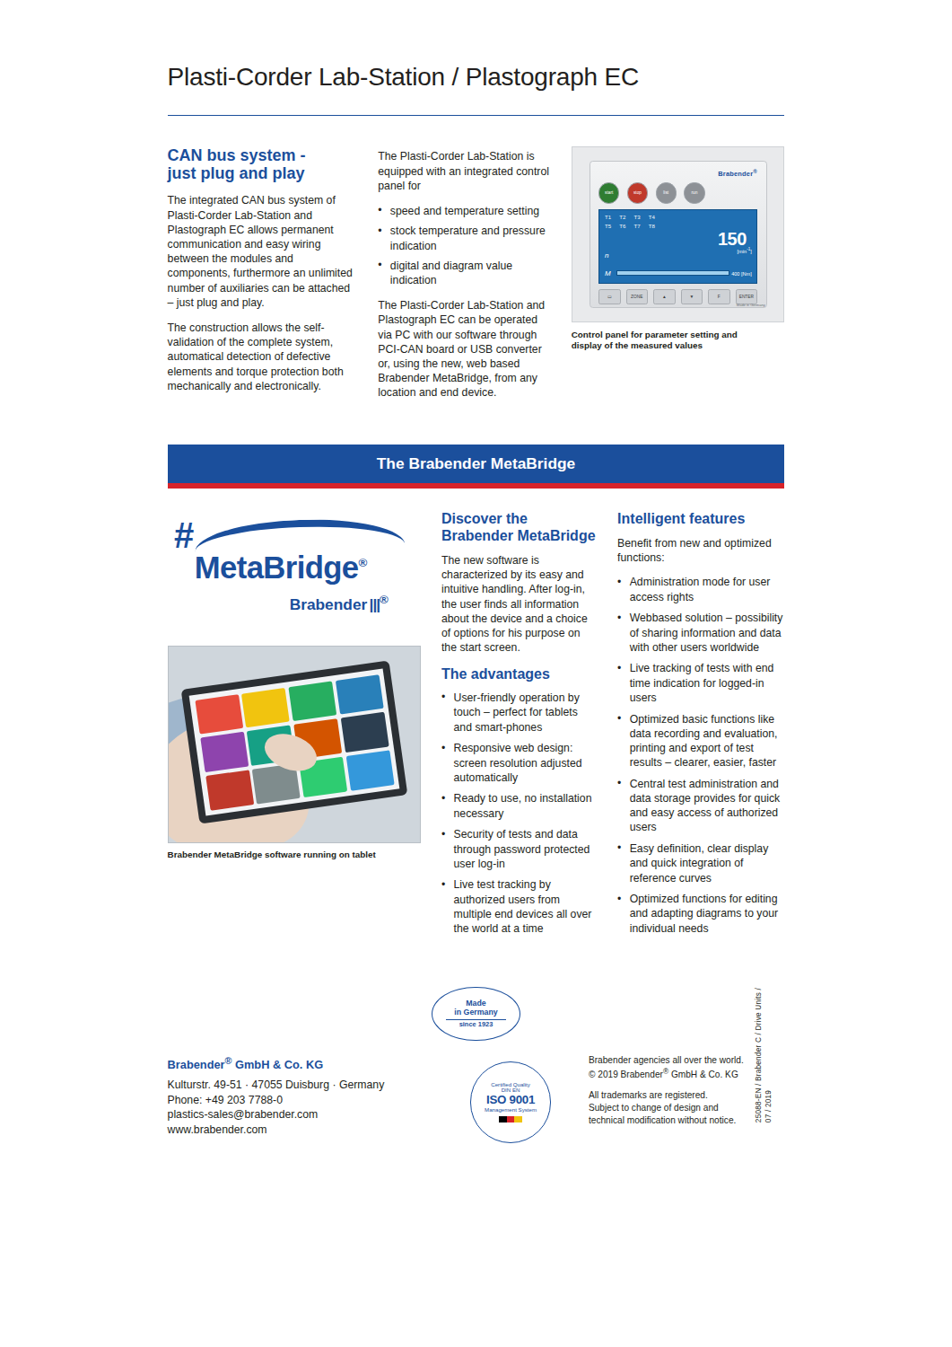Plasti-Corder Lab-Station / Plastograph EC
CAN bus system -
just plug and play
The integrated CAN bus system of Plasti-Corder Lab-Station and Plastograph EC allows permanent communication and easy wiring between the modules and components, furthermore an unlimited number of auxiliaries can be attached – just plug and play.
The construction allows the self-validation of the complete system, automatical detection of defective elements and torque protection both mechanically and electronically.
The Plasti-Corder Lab-Station is equipped with an integrated control panel for
speed and temperature setting
stock temperature and pressure indication
digital and diagram value indication
The Plasti-Corder Lab-Station and Plastograph EC can be operated via PC with our software through PCI-CAN board or USB converter or, using the new, web based Brabender MetaBridge, from any location and end device.
Brabender®
Start
Stop
List
Run
T1 T2 T3 T4
T5 T6 T7 T8
150
[min-1]
n
M
400 [Nm]
▭
ZONE
▲
▼
F
ENTER
Made in Germany
Control panel for parameter setting and
display of the measured values
The Brabender MetaBridge
#
Meta Bridge®
Brabender|||®
Brabender MetaBridge software running on tablet
Discover the
Brabender MetaBridge
The new software is characterized by its easy and intuitive handling. After log-in, the user finds all information about the device and a choice of options for his purpose on the start screen.
The advantages
User-friendly operation by touch – perfect for tablets and smart-phones
Responsive web design: screen resolution adjusted automatically
Ready to use, no installation necessary
Security of tests and data through password protected user log-in
Live test tracking by authorized users from multiple end devices all over the world at a time
Intelligent features
Benefit from new and optimized functions:
Administration mode for user access rights
Webbased solution – possibility of sharing information and data with other users worldwide
Live tracking of tests with end time indication for logged-in users
Optimized basic functions like data recording and evaluation, printing and export of test results – clearer, easier, faster
Central test administration and data storage provides for quick and easy access of authorized users
Easy definition, clear display and quick integration of reference curves
Optimized functions for editing and adapting diagrams to your individual needs
Made in Germany since 1923
Brabender® GmbH & Co. KG
Kulturstr. 49-51 · 47055 Duisburg · Germany
Phone: +49 203 7788-0
plastics-sales@brabender.com
www.brabender.com
Certified Quality
DIN EN
ISO 9001
Management System
Brabender agencies all over the world.
© 2019 Brabender® GmbH & Co. KG
All trademarks are registered.
Subject to change of design and
technical modification without notice.
25088-EN / Brabender C / Drive Units / 07 / 2019